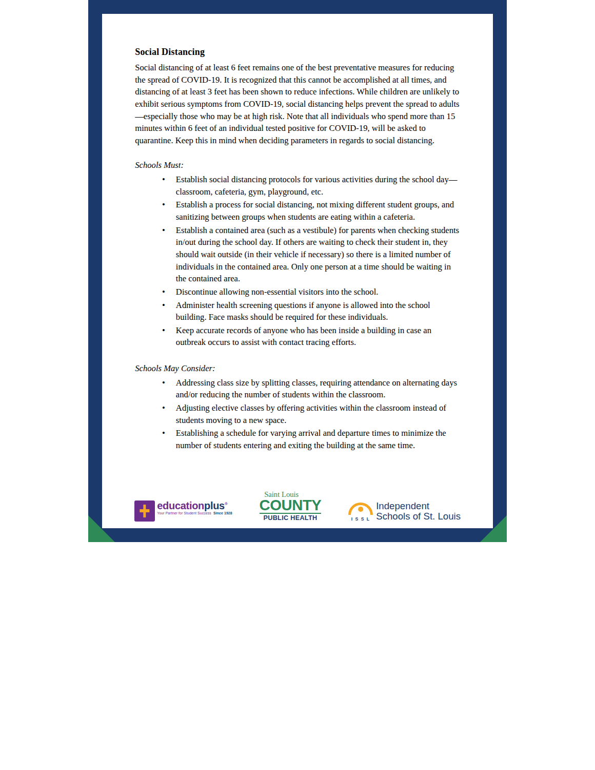Social Distancing
Social distancing of at least 6 feet remains one of the best preventative measures for reducing the spread of COVID-19. It is recognized that this cannot be accomplished at all times, and distancing of at least 3 feet has been shown to reduce infections. While children are unlikely to exhibit serious symptoms from COVID-19, social distancing helps prevent the spread to adults—especially those who may be at high risk. Note that all individuals who spend more than 15 minutes within 6 feet of an individual tested positive for COVID-19, will be asked to quarantine. Keep this in mind when deciding parameters in regards to social distancing.
Schools Must:
Establish social distancing protocols for various activities during the school day—classroom, cafeteria, gym, playground, etc.
Establish a process for social distancing, not mixing different student groups, and sanitizing between groups when students are eating within a cafeteria.
Establish a contained area (such as a vestibule) for parents when checking students in/out during the school day. If others are waiting to check their student in, they should wait outside (in their vehicle if necessary) so there is a limited number of individuals in the contained area. Only one person at a time should be waiting in the contained area.
Discontinue allowing non-essential visitors into the school.
Administer health screening questions if anyone is allowed into the school building. Face masks should be required for these individuals.
Keep accurate records of anyone who has been inside a building in case an outbreak occurs to assist with contact tracing efforts.
Schools May Consider:
Addressing class size by splitting classes, requiring attendance on alternating days and/or reducing the number of students within the classroom.
Adjusting elective classes by offering activities within the classroom instead of students moving to a new space.
Establishing a schedule for varying arrival and departure times to minimize the number of students entering and exiting the building at the same time.
educationplus®
Your Partner for Student Success Since 1928
Saint Louis
COUNTY
PUBLIC HEALTH
I S S L
Independent
Schools of St. Louis